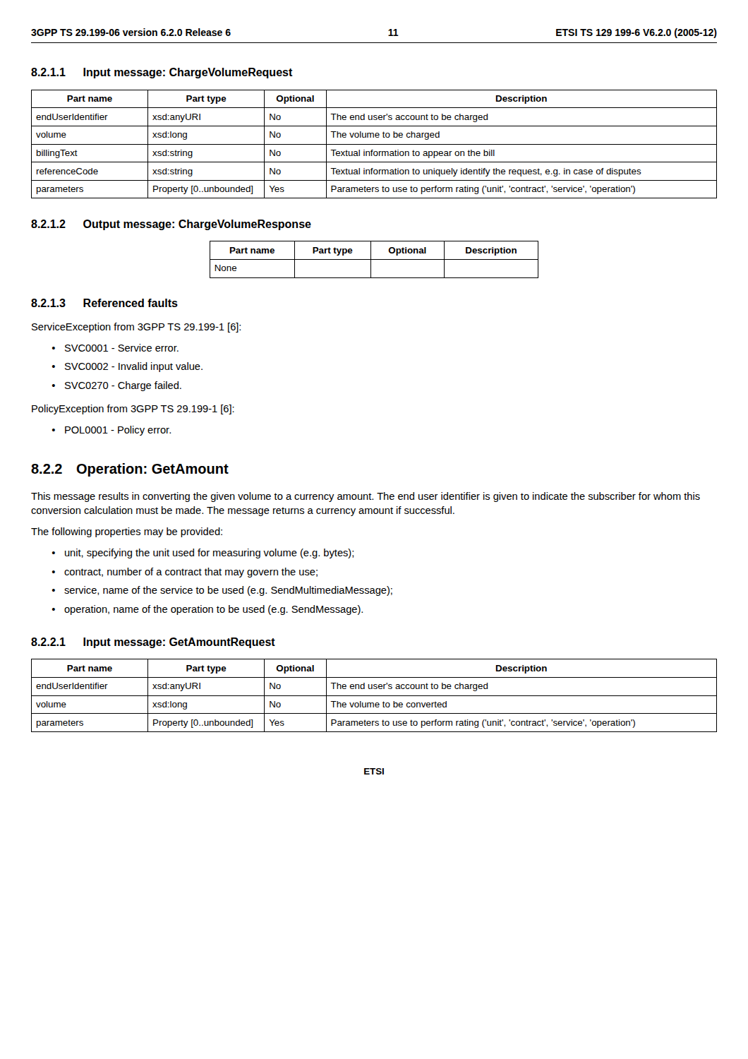3GPP TS 29.199-06 version 6.2.0 Release 6 11 ETSI TS 129 199-6 V6.2.0 (2005-12)
8.2.1.1 Input message: ChargeVolumeRequest
| Part name | Part type | Optional | Description |
| --- | --- | --- | --- |
| endUserIdentifier | xsd:anyURI | No | The end user's account to be charged |
| volume | xsd:long | No | The volume to be charged |
| billingText | xsd:string | No | Textual information to appear on the bill |
| referenceCode | xsd:string | No | Textual information to uniquely identify the request, e.g. in case of disputes |
| parameters | Property [0..unbounded] | Yes | Parameters to use to perform rating ('unit', 'contract', 'service', 'operation') |
8.2.1.2 Output message: ChargeVolumeResponse
| Part name | Part type | Optional | Description |
| --- | --- | --- | --- |
| None | | | |
8.2.1.3 Referenced faults
ServiceException from 3GPP TS 29.199-1 [6]:
SVC0001 - Service error.
SVC0002 - Invalid input value.
SVC0270 - Charge failed.
PolicyException from 3GPP TS 29.199-1 [6]:
POL0001 - Policy error.
8.2.2 Operation: GetAmount
This message results in converting the given volume to a currency amount. The end user identifier is given to indicate the subscriber for whom this conversion calculation must be made. The message returns a currency amount if successful.
The following properties may be provided:
unit, specifying the unit used for measuring volume (e.g. bytes);
contract, number of a contract that may govern the use;
service, name of the service to be used (e.g. SendMultimediaMessage);
operation, name of the operation to be used (e.g. SendMessage).
8.2.2.1 Input message: GetAmountRequest
| Part name | Part type | Optional | Description |
| --- | --- | --- | --- |
| endUserIdentifier | xsd:anyURI | No | The end user's account to be charged |
| volume | xsd:long | No | The volume to be converted |
| parameters | Property [0..unbounded] | Yes | Parameters to use to perform rating ('unit', 'contract', 'service', 'operation') |
ETSI